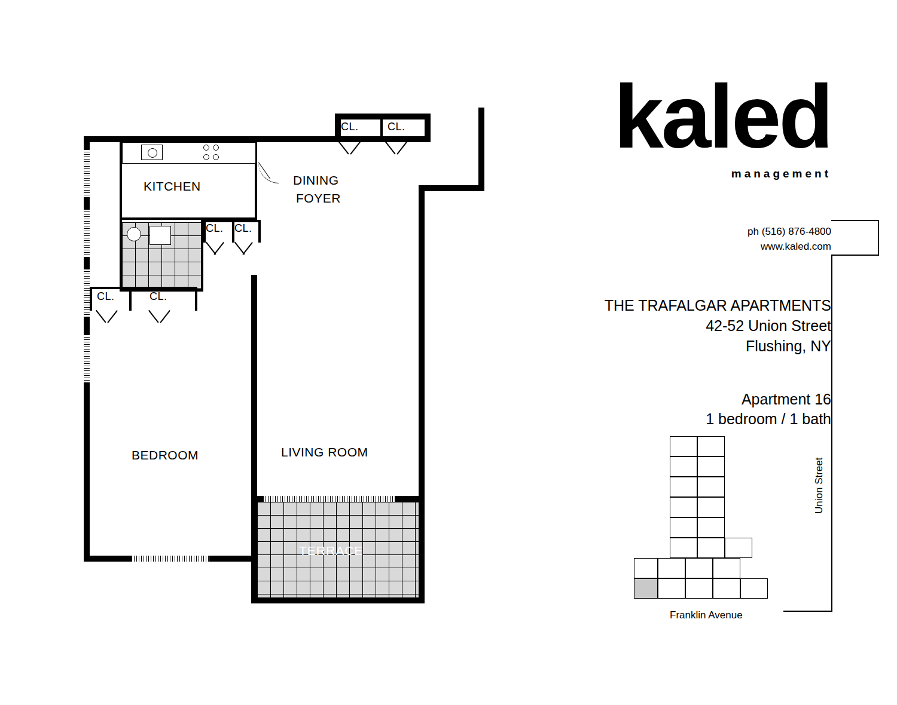============================================================ FLOOR PLAN ============================================================
KITCHEN
DINING
FOYER
CL.
CL.
CL.
CL.
CL.
CL.
BEDROOM
LIVING ROOM
TERRACE
============================================================ INFO COLUMN ============================================================
kaled
management
ph (516) 876-4800
www.kaled.com
THE TRAFALGAR APARTMENTS
42-52 Union Street
Flushing, NY
Apartment 16
1 bedroom / 1 bath
============================================================ KEY PLAN ============================================================
Union Street
Franklin Avenue